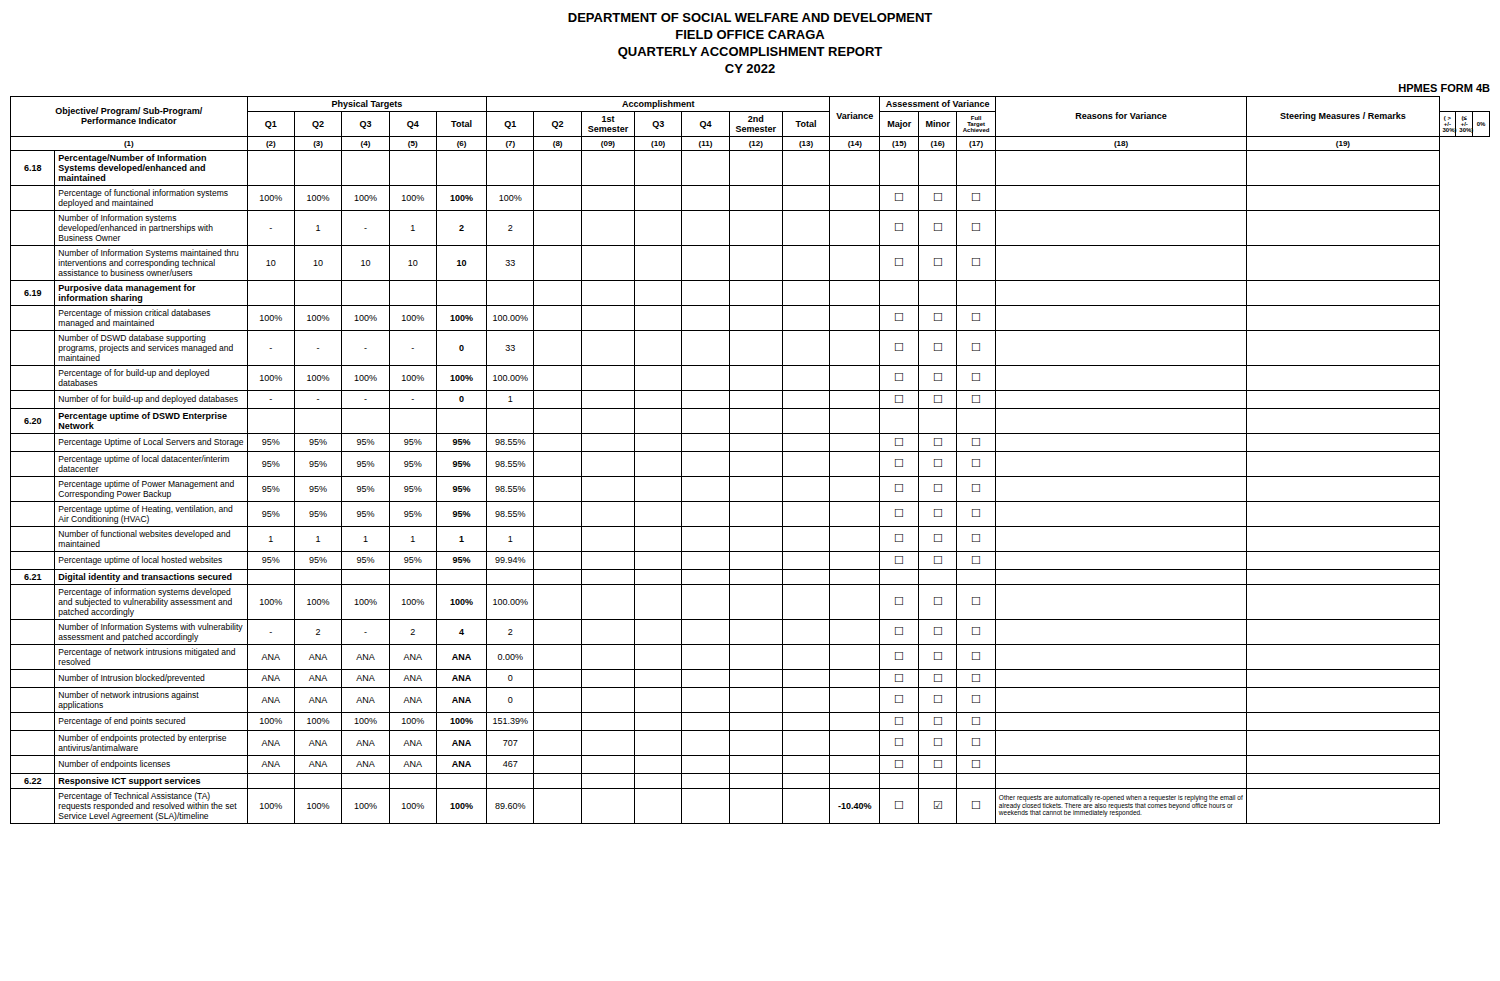DEPARTMENT OF SOCIAL WELFARE AND DEVELOPMENT
FIELD OFFICE CARAGA
QUARTERLY ACCOMPLISHMENT REPORT
CY 2022
HPMES FORM 4B
| Objective/ Program/ Sub-Program/ Performance Indicator | Physical Targets | Accomplishment | Variance | Assessment of Variance | Reasons for Variance | Steering Measures / Remarks |
| --- | --- | --- | --- | --- | --- | --- |
| Q1 | Q2 | Q3 | Q4 | Total | Q1 | Q2 | 1st Semester | Q3 | Q4 | 2nd Semester | Total | Major | Minor | Full Target Achieved |
| ( > +/- 30%) | (≤ +/- 30%) | 0% |
| (1) | (2) | (3) | (4) | (5) | (6) | (7) | (8) | (09) | (10) | (11) | (12) | (13) | (14) | (15) | (16) | (17) | (18) | (19) |
| 6.18 | Percentage/Number of Information Systems developed/enhanced and maintained | | | | | | | | | | | | | | | | | | |
| | Percentage of functional information systems deployed and maintained | 100% | 100% | 100% | 100% | 100% | 100% | | | | | | | | ☐ | ☐ | ☐ | | |
| | Number of Information systems developed/enhanced in partnerships with Business Owner | - | 1 | - | 1 | 2 | 2 | | | | | | | | ☐ | ☐ | ☐ | | |
| | Number of Information Systems maintained thru interventions and corresponding technical assistance to business owner/users | 10 | 10 | 10 | 10 | 10 | 33 | | | | | | | | ☐ | ☐ | ☐ | | |
| 6.19 | Purposive data management for information sharing | | | | | | | | | | | | | | | | | | |
| | Percentage of mission critical databases managed and maintained | 100% | 100% | 100% | 100% | 100% | 100.00% | | | | | | | | ☐ | ☐ | ☐ | | |
| | Number of DSWD database supporting programs, projects and services managed and maintained | - | - | - | - | 0 | 33 | | | | | | | | ☐ | ☐ | ☐ | | |
| | Percentage of for build-up and deployed databases | 100% | 100% | 100% | 100% | 100% | 100.00% | | | | | | | | ☐ | ☐ | ☐ | | |
| | Number of for build-up and deployed databases | - | - | - | - | 0 | 1 | | | | | | | | ☐ | ☐ | ☐ | | |
| 6.20 | Percentage uptime of DSWD Enterprise Network | | | | | | | | | | | | | | | | | | |
| | Percentage Uptime of Local Servers and Storage | 95% | 95% | 95% | 95% | 95% | 98.55% | | | | | | | | ☐ | ☐ | ☐ | | |
| | Percentage uptime of local datacenter/interim datacenter | 95% | 95% | 95% | 95% | 95% | 98.55% | | | | | | | | ☐ | ☐ | ☐ | | |
| | Percentage uptime of Power Management and Corresponding Power Backup | 95% | 95% | 95% | 95% | 95% | 98.55% | | | | | | | | ☐ | ☐ | ☐ | | |
| | Percentage uptime of Heating, ventilation, and Air Conditioning (HVAC) | 95% | 95% | 95% | 95% | 95% | 98.55% | | | | | | | | ☐ | ☐ | ☐ | | |
| | Number of functional websites developed and maintained | 1 | 1 | 1 | 1 | 1 | 1 | | | | | | | | ☐ | ☐ | ☐ | | |
| | Percentage uptime of local hosted websites | 95% | 95% | 95% | 95% | 95% | 99.94% | | | | | | | | ☐ | ☐ | ☐ | | |
| 6.21 | Digital identity and transactions secured | | | | | | | | | | | | | | | | | | |
| | Percentage of information systems developed and subjected to vulnerability assessment and patched accordingly | 100% | 100% | 100% | 100% | 100% | 100.00% | | | | | | | | ☐ | ☐ | ☐ | | |
| | Number of Information Systems with vulnerability assessment and patched accordingly | - | 2 | - | 2 | 4 | 2 | | | | | | | | ☐ | ☐ | ☐ | | |
| | Percentage of network intrusions mitigated and resolved | ANA | ANA | ANA | ANA | ANA | 0.00% | | | | | | | | ☐ | ☐ | ☐ | | |
| | Number of Intrusion blocked/prevented | ANA | ANA | ANA | ANA | ANA | 0 | | | | | | | | ☐ | ☐ | ☐ | | |
| | Number of network intrusions against applications | ANA | ANA | ANA | ANA | ANA | 0 | | | | | | | | ☐ | ☐ | ☐ | | |
| | Percentage of end points secured | 100% | 100% | 100% | 100% | 100% | 151.39% | | | | | | | | ☐ | ☐ | ☐ | | |
| | Number of endpoints protected by enterprise antivirus/antimalware | ANA | ANA | ANA | ANA | ANA | 707 | | | | | | | | ☐ | ☐ | ☐ | | |
| | Number of endpoints licenses | ANA | ANA | ANA | ANA | ANA | 467 | | | | | | | | ☐ | ☐ | ☐ | | |
| 6.22 | Responsive ICT support services | | | | | | | | | | | | | | | | | | |
| | Percentage of Technical Assistance (TA) requests responded and resolved within the set Service Level Agreement (SLA)/timeline | 100% | 100% | 100% | 100% | 100% | 89.60% | | | | | | | -10.40% | ☐ | ☑ | ☐ | Other requests are automatically re-opened when a requester is replying the email of already closed tickets. There are also requests that comes beyond office hours or weekends that cannot be immediately responded. | |